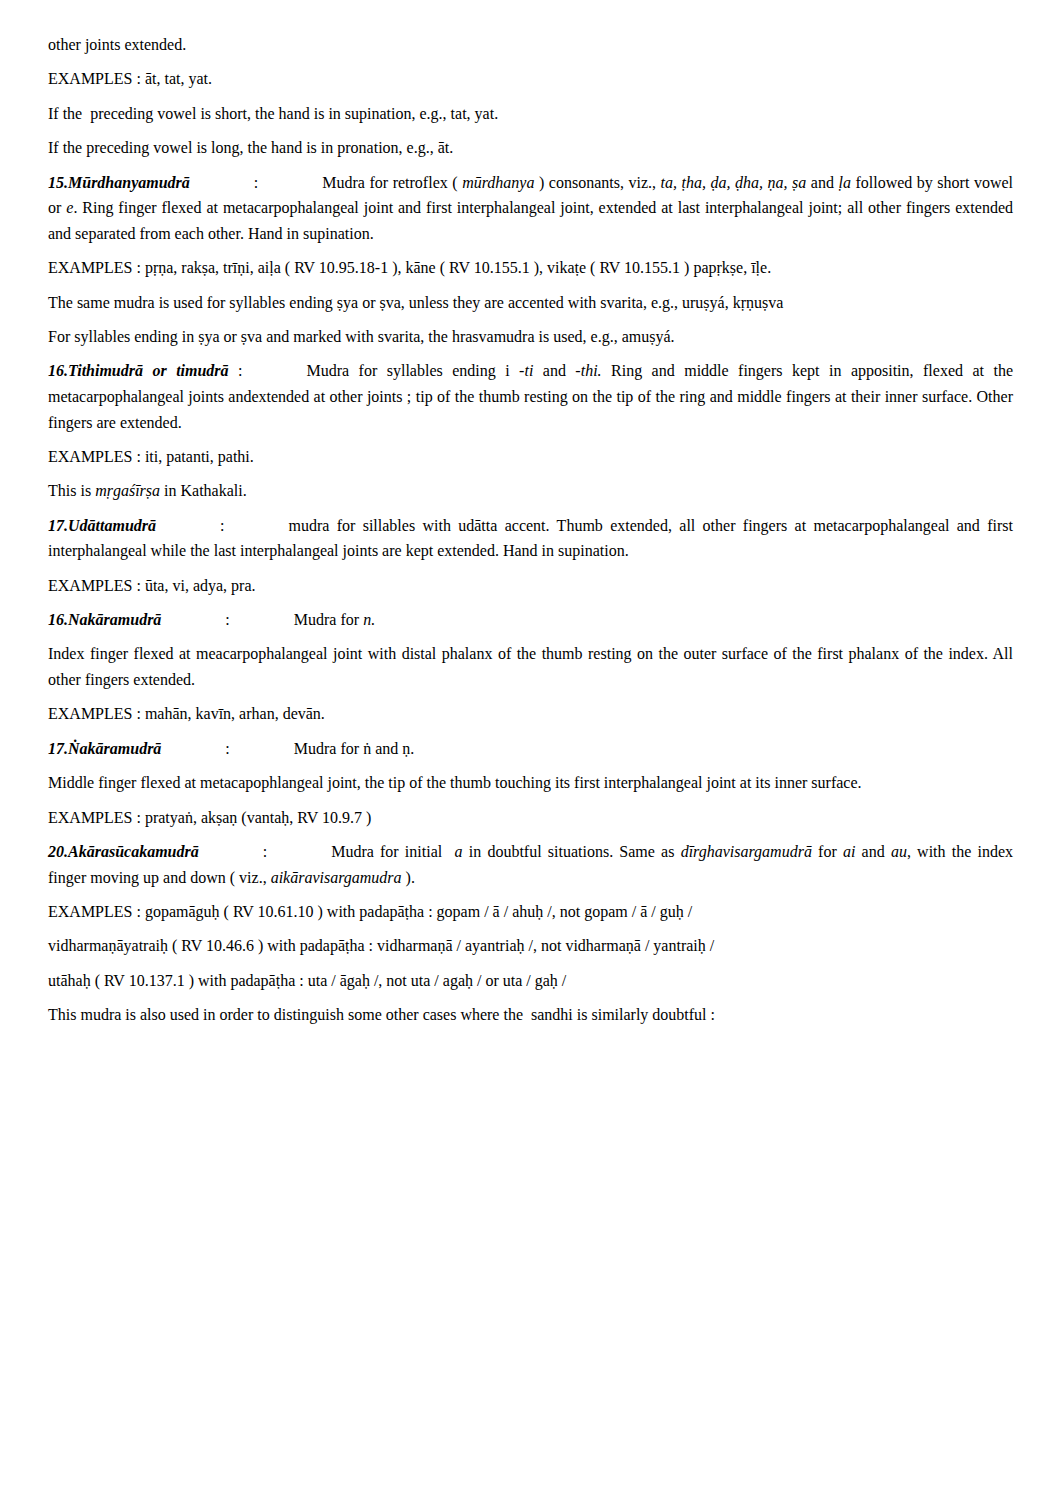other joints extended.
EXAMPLES : āt, tat, yat.
If the preceding vowel is short, the hand is in supination, e.g., tat, yat.
If the preceding vowel is long, the hand is in pronation, e.g., āt.
15.Mūrdhanyamudrā : Mudra for retroflex ( mūrdhanya ) consonants, viz., ta, ṭha, ḍa, ḍha, ṇa, ṣa and ḷa followed by short vowel or e. Ring finger flexed at metacarpophalangeal joint and first interphalangeal joint, extended at last interphalangeal joint; all other fingers extended and separated from each other. Hand in supination.
EXAMPLES : pṛṇa, rakṣa, trīṇi, aiḷa ( RV 10.95.18-1 ), kāne ( RV 10.155.1 ), vikaṭe ( RV 10.155.1 ) papṛkṣe, īḷe.
The same mudra is used for syllables ending ṣya or ṣva, unless they are accented with svarita, e.g., uruṣyá, kṛṇuṣva
For syllables ending in ṣya or ṣva and marked with svarita, the hrasvamudra is used, e.g., amuṣyá.
16.Tithimudrā or timudrā : Mudra for syllables ending i -ti and -thi. Ring and middle fingers kept in appositin, flexed at the metacarpophalangeal joints andextended at other joints ; tip of the thumb resting on the tip of the ring and middle fingers at their inner surface. Other fingers are extended.
EXAMPLES : iti, patanti, pathi.
This is mṛgaśīrṣa in Kathakali.
17.Udāttamudrā : mudra for sillables with udātta accent. Thumb extended, all other fingers at metacarpophalangeal and first interphalangeal while the last interphalangeal joints are kept extended. Hand in supination.
EXAMPLES : ūta, vi, adya, pra.
16.Nakāramudrā : Mudra for n.
Index finger flexed at meacarpophalangeal joint with distal phalanx of the thumb resting on the outer surface of the first phalanx of the index. All other fingers extended.
EXAMPLES : mahān, kavīn, arhan, devān.
17.Ṅakāramudrā : Mudra for ṅ and ṇ.
Middle finger flexed at metacapophlangeal joint, the tip of the thumb touching its first interphalangeal joint at its inner surface.
EXAMPLES : pratyaṅ, akṣaṇ (vantaḥ, RV 10.9.7 )
20.Akārasūcakamudrā : Mudra for initial a in doubtful situations. Same as dīrghavisargamudrā for ai and au, with the index finger moving up and down ( viz., aikāravisargamudra ).
EXAMPLES : gopamāguḥ ( RV 10.61.10 ) with padapāṭha : gopam / ā / ahuḥ /, not gopam / ā / guḥ /
vidharmaṇāyatraiḥ ( RV 10.46.6 ) with padapāṭha : vidharmaṇā / ayantriaḥ /, not vidharmaṇā / yantraiḥ /
utāhaḥ ( RV 10.137.1 ) with padapāṭha : uta / āgaḥ /, not uta / agaḥ / or uta / gaḥ /
This mudra is also used in order to distinguish some other cases where the sandhi is similarly doubtful :